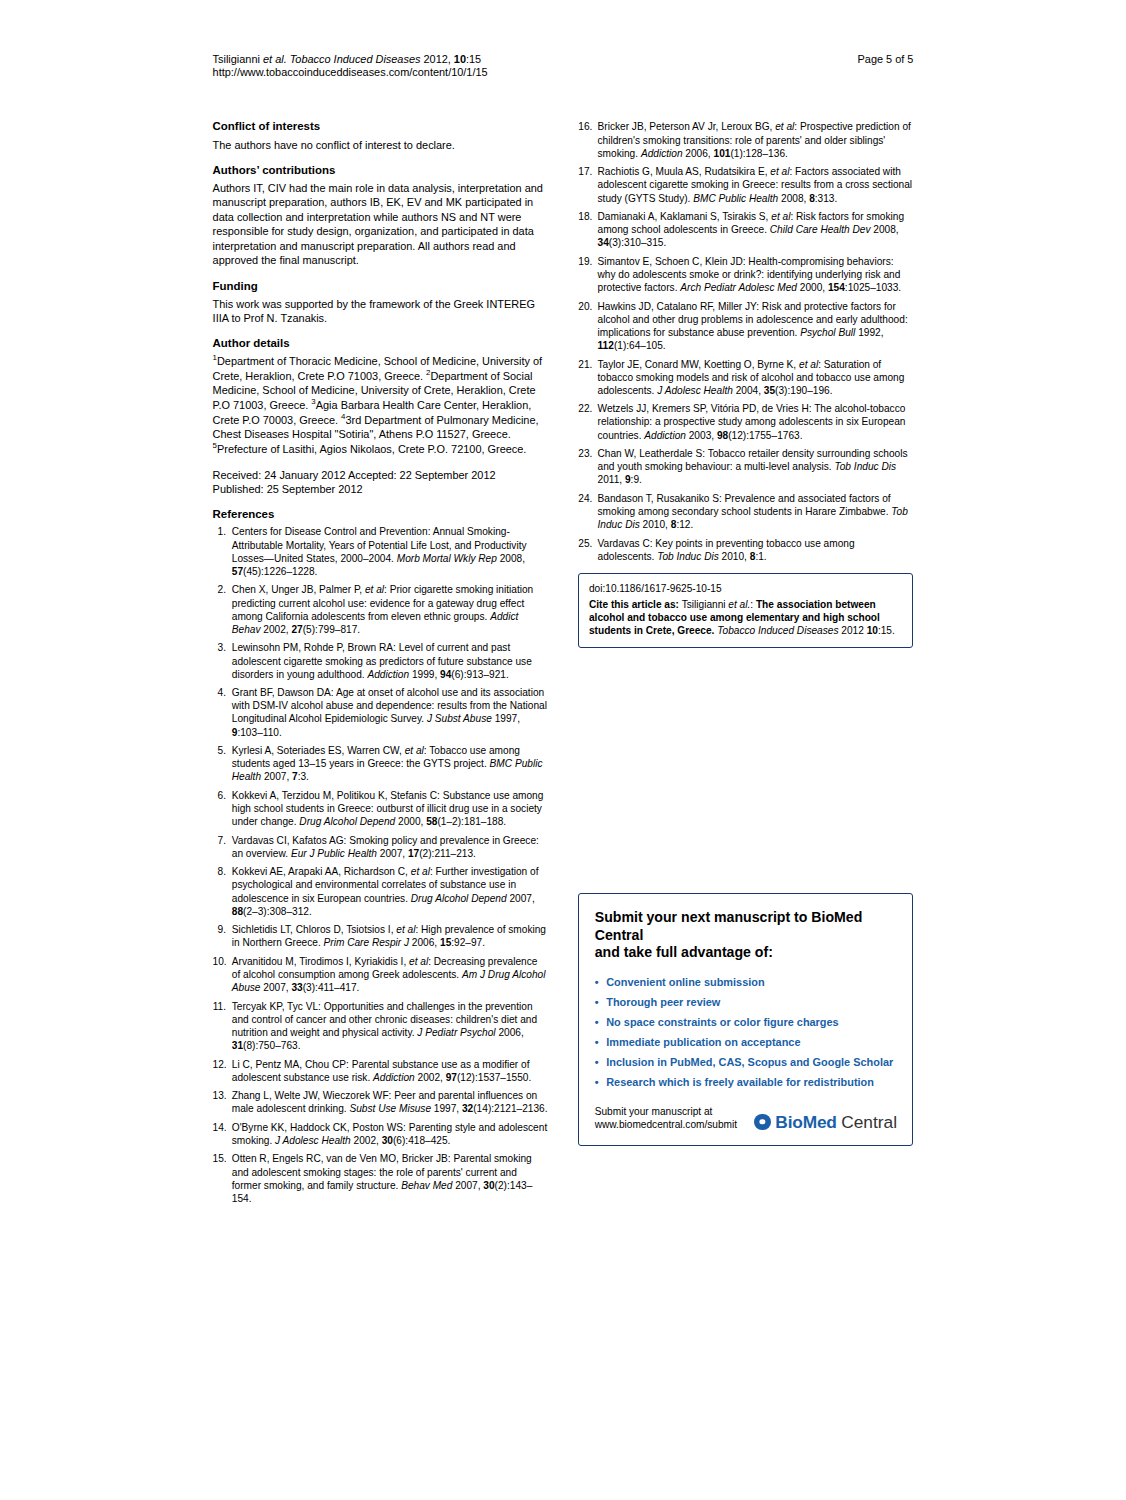Tsiligianni et al. Tobacco Induced Diseases 2012, 10:15
http://www.tobaccoinduceddiseases.com/content/10/1/15
Page 5 of 5
Conflict of interests
The authors have no conflict of interest to declare.
Authors’ contributions
Authors IT, CIV had the main role in data analysis, interpretation and manuscript preparation, authors IB, EK, EV and MK participated in data collection and interpretation while authors NS and NT were responsible for study design, organization, and participated in data interpretation and manuscript preparation. All authors read and approved the final manuscript.
Funding
This work was supported by the framework of the Greek INTEREG IIIA to Prof N. Tzanakis.
Author details
1Department of Thoracic Medicine, School of Medicine, University of Crete, Heraklion, Crete P.O 71003, Greece. 2Department of Social Medicine, School of Medicine, University of Crete, Heraklion, Crete P.O 71003, Greece. 3Agia Barbara Health Care Center, Heraklion, Crete P.O 70003, Greece. 43rd Department of Pulmonary Medicine, Chest Diseases Hospital "Sotiria", Athens P.O 11527, Greece. 5Prefecture of Lasithi, Agios Nikolaos, Crete P.O. 72100, Greece.
Received: 24 January 2012 Accepted: 22 September 2012
Published: 25 September 2012
References
1. Centers for Disease Control and Prevention: Annual Smoking-Attributable Mortality, Years of Potential Life Lost, and Productivity Losses—United States, 2000–2004. Morb Mortal Wkly Rep 2008, 57(45):1226–1228.
2. Chen X, Unger JB, Palmer P, et al: Prior cigarette smoking initiation predicting current alcohol use: evidence for a gateway drug effect among California adolescents from eleven ethnic groups. Addict Behav 2002, 27(5):799–817.
3. Lewinsohn PM, Rohde P, Brown RA: Level of current and past adolescent cigarette smoking as predictors of future substance use disorders in young adulthood. Addiction 1999, 94(6):913–921.
4. Grant BF, Dawson DA: Age at onset of alcohol use and its association with DSM-IV alcohol abuse and dependence: results from the National Longitudinal Alcohol Epidemiologic Survey. J Subst Abuse 1997, 9:103–110.
5. Kyrlesi A, Soteriades ES, Warren CW, et al: Tobacco use among students aged 13–15 years in Greece: the GYTS project. BMC Public Health 2007, 7:3.
6. Kokkevi A, Terzidou M, Politikou K, Stefanis C: Substance use among high school students in Greece: outburst of illicit drug use in a society under change. Drug Alcohol Depend 2000, 58(1–2):181–188.
7. Vardavas CI, Kafatos AG: Smoking policy and prevalence in Greece: an overview. Eur J Public Health 2007, 17(2):211–213.
8. Kokkevi AE, Arapaki AA, Richardson C, et al: Further investigation of psychological and environmental correlates of substance use in adolescence in six European countries. Drug Alcohol Depend 2007, 88(2–3):308–312.
9. Sichletidis LT, Chloros D, Tsiotsios I, et al: High prevalence of smoking in Northern Greece. Prim Care Respir J 2006, 15:92–97.
10. Arvanitidou M, Tirodimos I, Kyriakidis I, et al: Decreasing prevalence of alcohol consumption among Greek adolescents. Am J Drug Alcohol Abuse 2007, 33(3):411–417.
11. Tercyak KP, Tyc VL: Opportunities and challenges in the prevention and control of cancer and other chronic diseases: children's diet and nutrition and weight and physical activity. J Pediatr Psychol 2006, 31(8):750–763.
12. Li C, Pentz MA, Chou CP: Parental substance use as a modifier of adolescent substance use risk. Addiction 2002, 97(12):1537–1550.
13. Zhang L, Welte JW, Wieczorek WF: Peer and parental influences on male adolescent drinking. Subst Use Misuse 1997, 32(14):2121–2136.
14. O'Byrne KK, Haddock CK, Poston WS: Parenting style and adolescent smoking. J Adolesc Health 2002, 30(6):418–425.
15. Otten R, Engels RC, van de Ven MO, Bricker JB: Parental smoking and adolescent smoking stages: the role of parents' current and former smoking, and family structure. Behav Med 2007, 30(2):143–154.
16. Bricker JB, Peterson AV Jr, Leroux BG, et al: Prospective prediction of children's smoking transitions: role of parents' and older siblings' smoking. Addiction 2006, 101(1):128–136.
17. Rachiotis G, Muula AS, Rudatsikira E, et al: Factors associated with adolescent cigarette smoking in Greece: results from a cross sectional study (GYTS Study). BMC Public Health 2008, 8:313.
18. Damianaki A, Kaklamani S, Tsirakis S, et al: Risk factors for smoking among school adolescents in Greece. Child Care Health Dev 2008, 34(3):310–315.
19. Simantov E, Schoen C, Klein JD: Health-compromising behaviors: why do adolescents smoke or drink?: identifying underlying risk and protective factors. Arch Pediatr Adolesc Med 2000, 154:1025–1033.
20. Hawkins JD, Catalano RF, Miller JY: Risk and protective factors for alcohol and other drug problems in adolescence and early adulthood: implications for substance abuse prevention. Psychol Bull 1992, 112(1):64–105.
21. Taylor JE, Conard MW, Koetting O, Byrne K, et al: Saturation of tobacco smoking models and risk of alcohol and tobacco use among adolescents. J Adolesc Health 2004, 35(3):190–196.
22. Wetzels JJ, Kremers SP, Vitória PD, de Vries H: The alcohol-tobacco relationship: a prospective study among adolescents in six European countries. Addiction 2003, 98(12):1755–1763.
23. Chan W, Leatherdale S: Tobacco retailer density surrounding schools and youth smoking behaviour: a multi-level analysis. Tob Induc Dis 2011, 9:9.
24. Bandason T, Rusakaniko S: Prevalence and associated factors of smoking among secondary school students in Harare Zimbabwe. Tob Induc Dis 2010, 8:12.
25. Vardavas C: Key points in preventing tobacco use among adolescents. Tob Induc Dis 2010, 8:1.
doi:10.1186/1617-9625-10-15
Cite this article as: Tsiligianni et al.: The association between alcohol and tobacco use among elementary and high school students in Crete, Greece. Tobacco Induced Diseases 2012 10:15.
Submit your next manuscript to BioMed Central
and take full advantage of:
Convenient online submission
Thorough peer review
No space constraints or color figure charges
Immediate publication on acceptance
Inclusion in PubMed, CAS, Scopus and Google Scholar
Research which is freely available for redistribution
Submit your manuscript at
www.biomedcentral.com/submit
BioMed Central